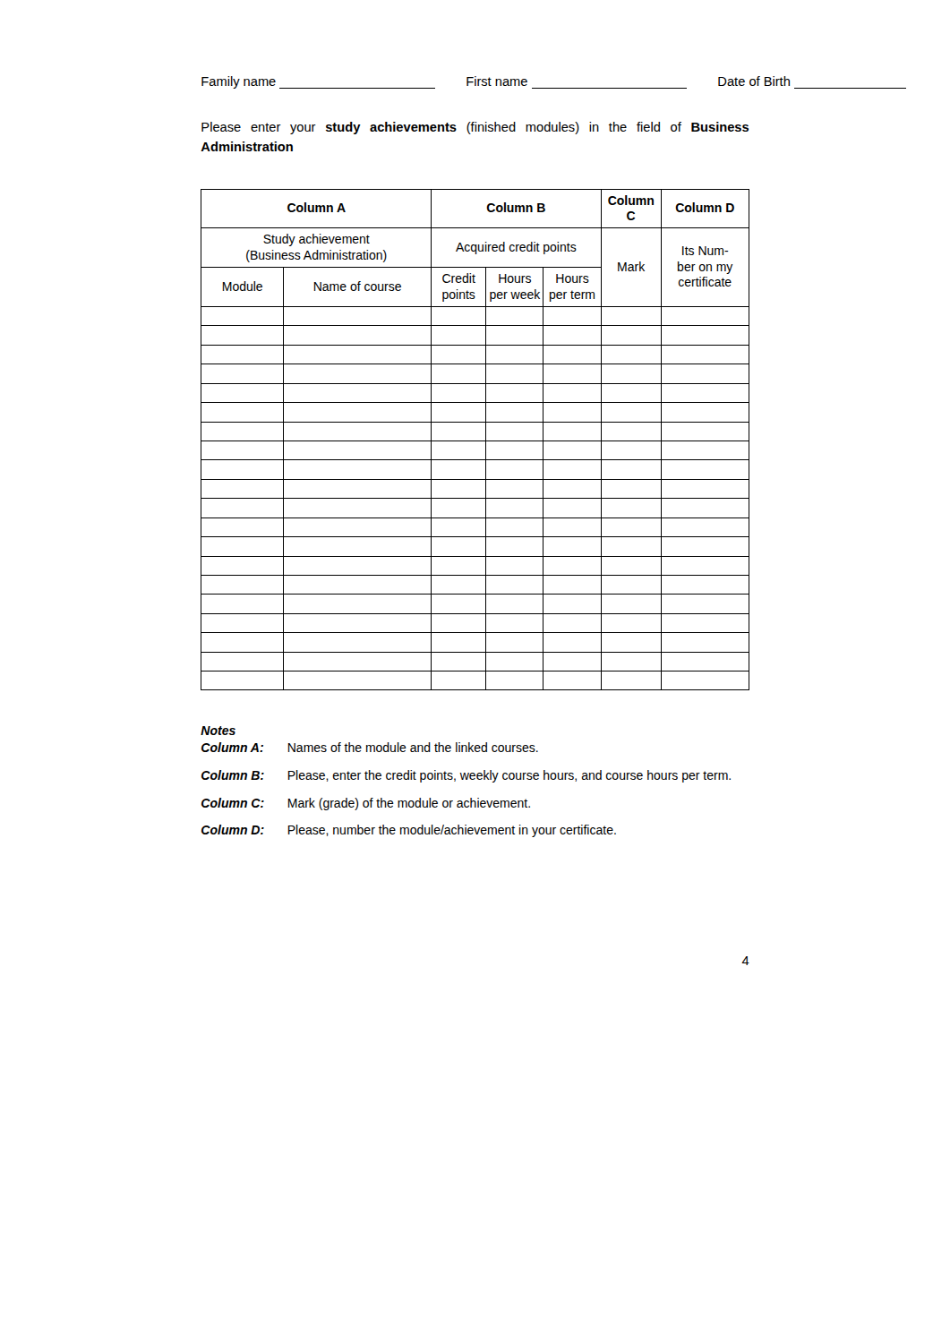Family name First name Date of Birth
Please enter your study achievements (finished modules) in the field of Business Administration
| Column A | Column B | Column C | Column D |
| --- | --- | --- | --- |
| Study achievement (Business Administration) | Acquired credit points | Mark | Its Num- ber on my certificate |
| Module | Name of course | Credit points | Hours per week | Hours per term |
Notes
Column A:
Names of the module and the linked courses.
Column B:
Please, enter the credit points, weekly course hours, and course hours per term.
Column C:
Mark (grade) of the module or achievement.
Column D:
Please, number the module/achievement in your certificate.
4